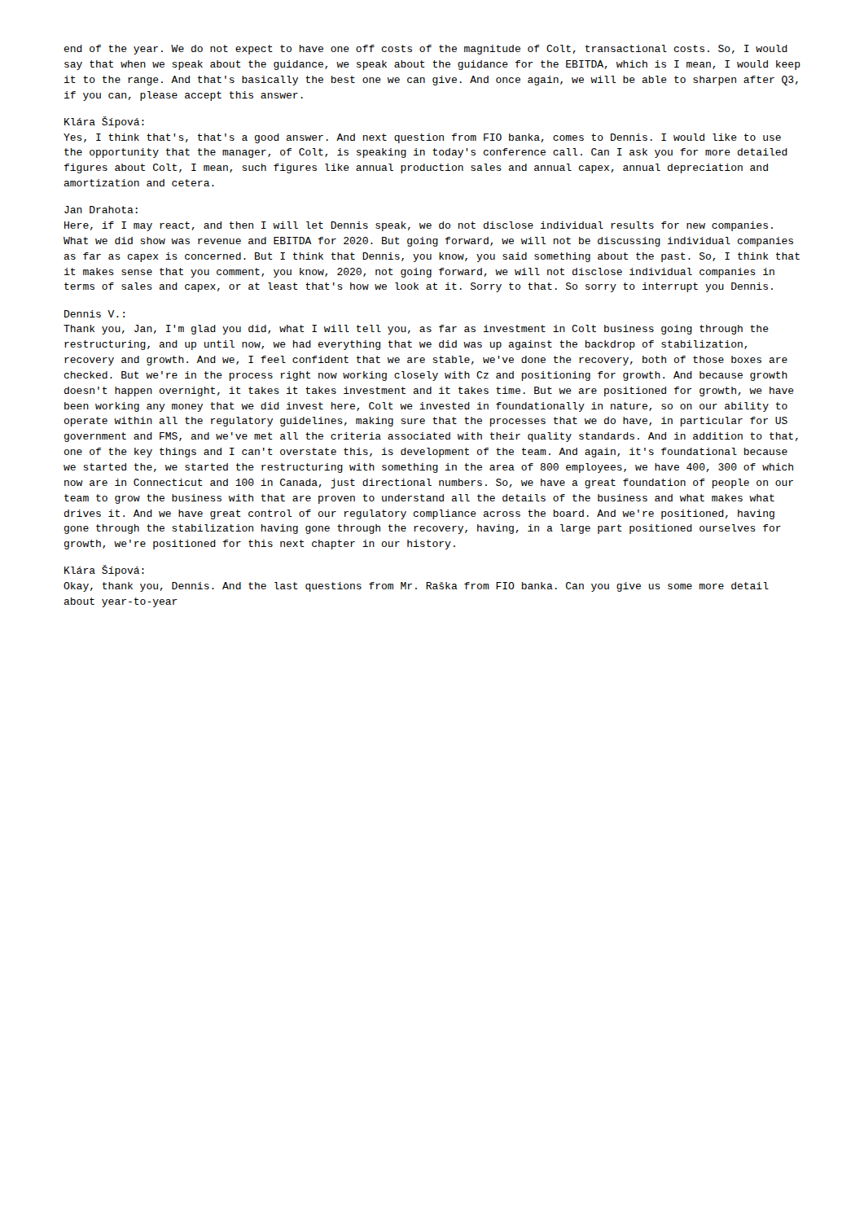end of the year. We do not expect to have one off costs of the magnitude of Colt, transactional costs. So, I would say that when we speak about the guidance, we speak about the guidance for the EBITDA, which is I mean, I would keep it to the range. And that's basically the best one we can give. And once again, we will be able to sharpen after Q3, if you can, please accept this answer.
Klára Šípová:
Yes, I think that's, that's a good answer. And next question from FIO banka, comes to Dennis. I would like to use the opportunity that the manager, of Colt, is speaking in today's conference call. Can I ask you for more detailed figures about Colt, I mean, such figures like annual production sales and annual capex, annual depreciation and amortization and cetera.
Jan Drahota:
Here, if I may react, and then I will let Dennis speak, we do not disclose individual results for new companies. What we did show was revenue and EBITDA for 2020. But going forward, we will not be discussing individual companies as far as capex is concerned. But I think that Dennis, you know, you said something about the past. So, I think that it makes sense that you comment, you know, 2020, not going forward, we will not disclose individual companies in terms of sales and capex, or at least that's how we look at it. Sorry to that. So sorry to interrupt you Dennis.
Dennis V.:
Thank you, Jan, I'm glad you did, what I will tell you, as far as investment in Colt business going through the restructuring, and up until now, we had everything that we did was up against the backdrop of stabilization, recovery and growth. And we, I feel confident that we are stable, we've done the recovery, both of those boxes are checked. But we're in the process right now working closely with Cz and positioning for growth. And because growth doesn't happen overnight, it takes it takes investment and it takes time. But we are positioned for growth, we have been working any money that we did invest here, Colt we invested in foundationally in nature, so on our ability to operate within all the regulatory guidelines, making sure that the processes that we do have, in particular for US government and FMS, and we've met all the criteria associated with their quality standards. And in addition to that, one of the key things and I can't overstate this, is development of the team. And again, it's foundational because we started the, we started the restructuring with something in the area of 800 employees, we have 400, 300 of which now are in Connecticut and 100 in Canada, just directional numbers. So, we have a great foundation of people on our team to grow the business with that are proven to understand all the details of the business and what makes what drives it. And we have great control of our regulatory compliance across the board. And we're positioned, having gone through the stabilization having gone through the recovery, having, in a large part positioned ourselves for growth, we're positioned for this next chapter in our history.
Klára Šípová:
Okay, thank you, Dennis. And the last questions from Mr. Raška from FIO banka. Can you give us some more detail about year-to-year